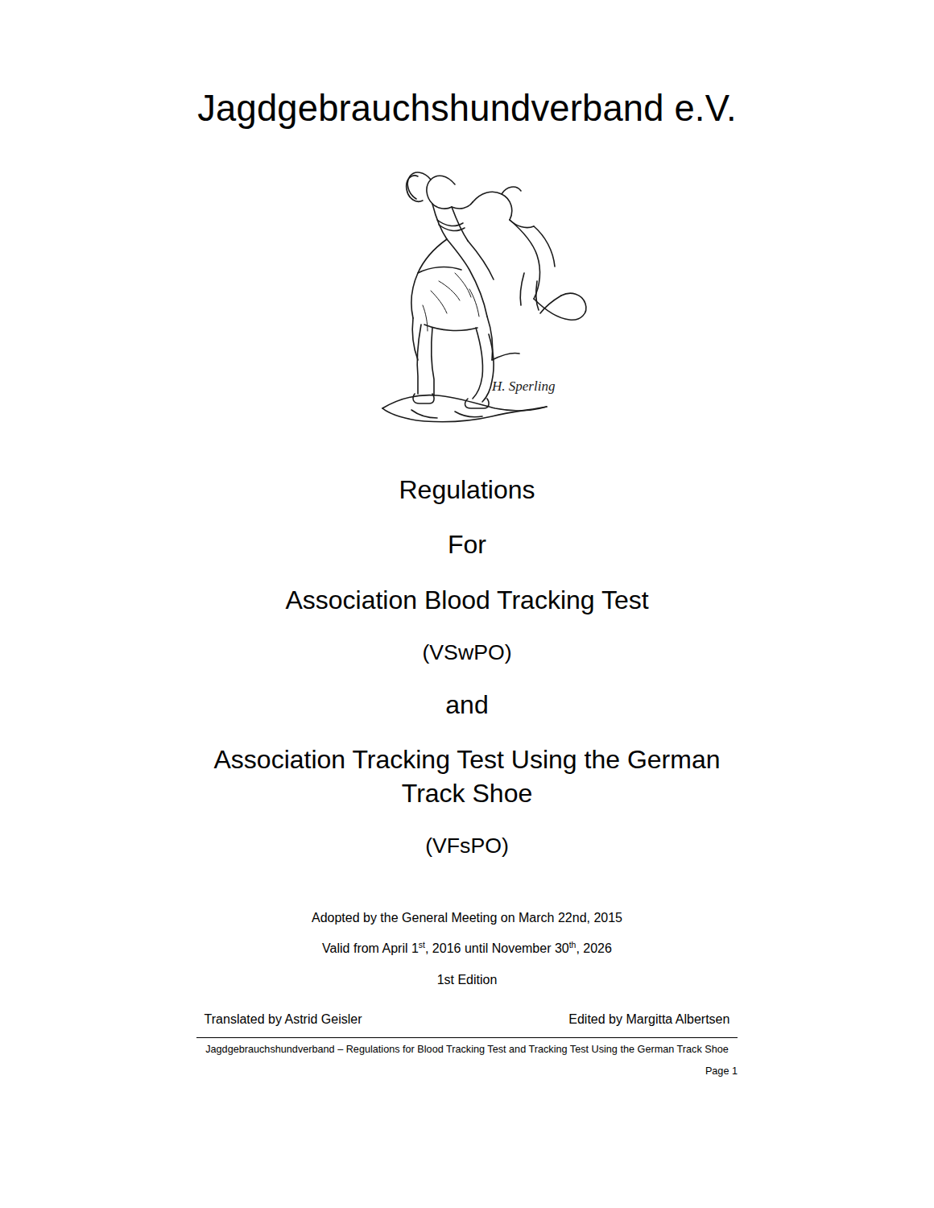Jagdgebrauchshundverband e.V.
H. Sperling
Regulations
For
Association Blood Tracking Test
(VSwPO)
and
Association Tracking Test Using the German Track Shoe
(VFsPO)
Adopted by the General Meeting on March 22nd, 2015
Valid from April 1st, 2016 until November 30th, 2026
1st Edition
Translated by Astrid Geisler Edited by Margitta Albertsen
Jagdgebrauchshundverband – Regulations for Blood Tracking Test and Tracking Test Using the German Track Shoe Page 1